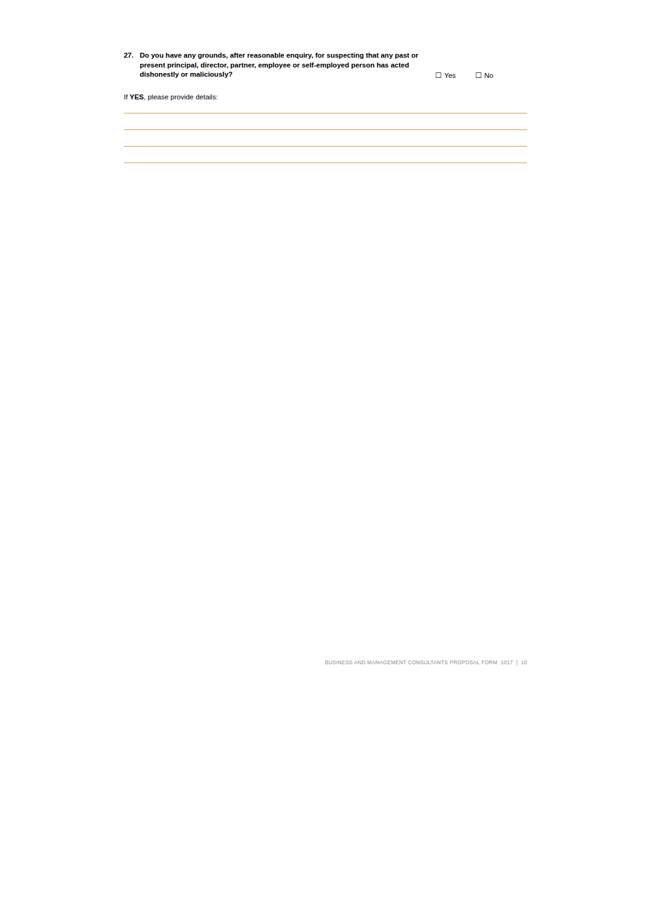27.
Do you have any grounds, after reasonable enquiry, for suspecting that any past or present principal, director, partner, employee or self-employed person has acted dishonestly or maliciously?
☐Yes ☐No
If YES, please provide details:
BUSINESS AND MANAGEMENT CONSULTANTS PROPOSAL FORM 1017 | 10